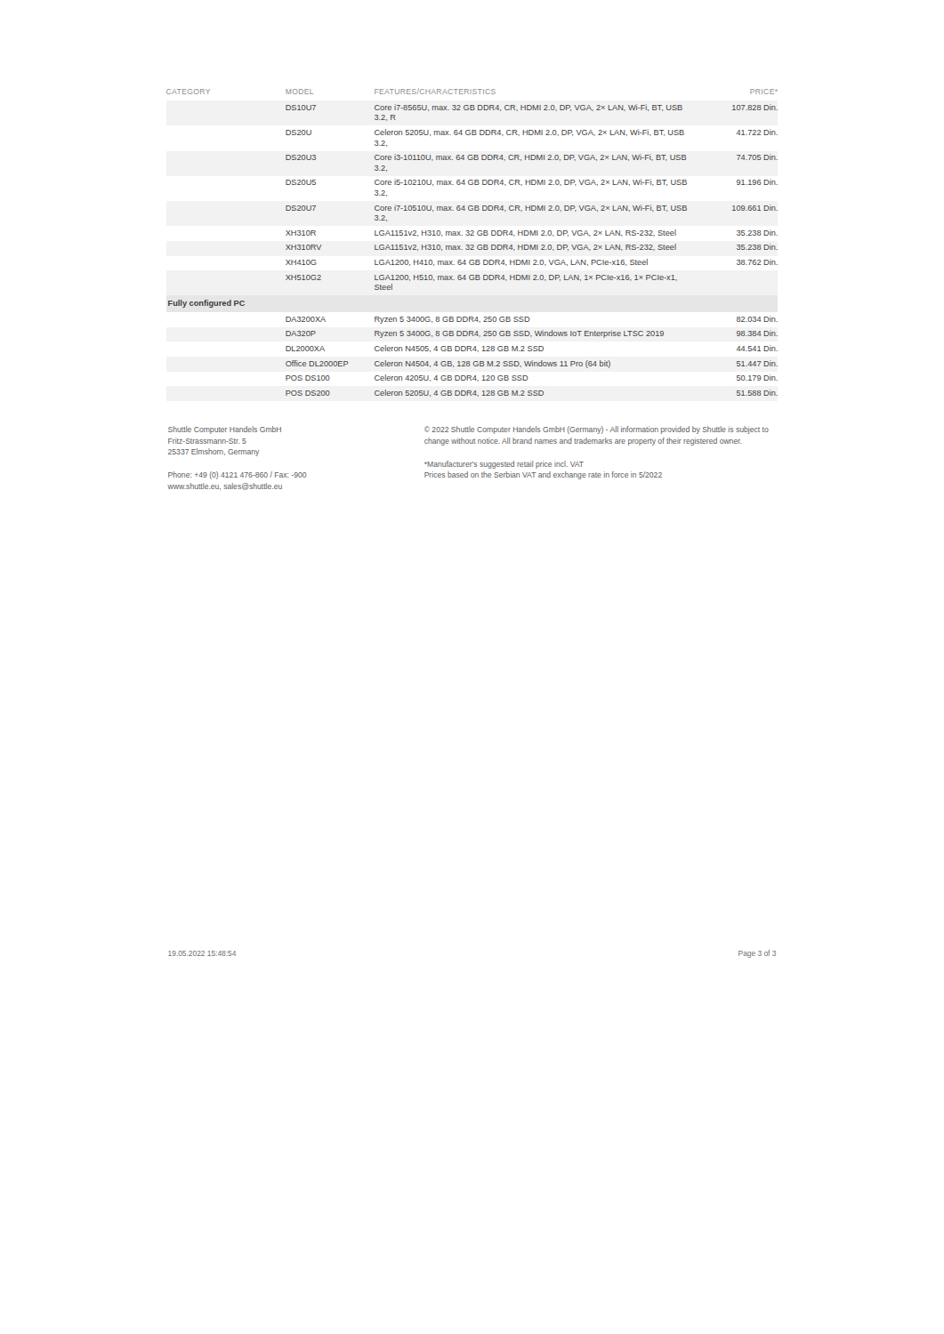| CATEGORY | MODEL | FEATURES/CHARACTERISTICS | PRICE* |
| --- | --- | --- | --- |
| | DS10U7 | Core i7-8565U, max. 32 GB DDR4, CR, HDMI 2.0, DP, VGA, 2× LAN, Wi-Fi, BT, USB 3.2, R | 107.828 Din. |
| | DS20U | Celeron 5205U, max. 64 GB DDR4, CR, HDMI 2.0, DP, VGA, 2× LAN, Wi-Fi, BT, USB 3.2, | 41.722 Din. |
| | DS20U3 | Core i3-10110U, max. 64 GB DDR4, CR, HDMI 2.0, DP, VGA, 2× LAN, Wi-Fi, BT, USB 3.2, | 74.705 Din. |
| | DS20U5 | Core i5-10210U, max. 64 GB DDR4, CR, HDMI 2.0, DP, VGA, 2× LAN, Wi-Fi, BT, USB 3.2, | 91.196 Din. |
| | DS20U7 | Core i7-10510U, max. 64 GB DDR4, CR, HDMI 2.0, DP, VGA, 2× LAN, Wi-Fi, BT, USB 3.2, | 109.661 Din. |
| | XH310R | LGA1151v2, H310, max. 32 GB DDR4, HDMI 2.0, DP, VGA, 2× LAN, RS-232, Steel | 35.238 Din. |
| | XH310RV | LGA1151v2, H310, max. 32 GB DDR4, HDMI 2.0, DP, VGA, 2× LAN, RS-232, Steel | 35.238 Din. |
| | XH410G | LGA1200, H410, max. 64 GB DDR4, HDMI 2.0, VGA, LAN, PCIe-x16, Steel | 38.762 Din. |
| | XH510G2 | LGA1200, H510, max. 64 GB DDR4, HDMI 2.0, DP, LAN, 1× PCIe-x16, 1× PCIe-x1, Steel | |
| Fully configured PC | | | |
| | DA3200XA | Ryzen 5 3400G, 8 GB DDR4, 250 GB SSD | 82.034 Din. |
| | DA320P | Ryzen 5 3400G, 8 GB DDR4, 250 GB SSD, Windows IoT Enterprise LTSC 2019 | 98.384 Din. |
| | DL2000XA | Celeron N4505, 4 GB DDR4, 128 GB M.2 SSD | 44.541 Din. |
| | Office DL2000EP | Celeron N4504, 4 GB, 128 GB M.2 SSD, Windows 11 Pro (64 bit) | 51.447 Din. |
| | POS DS100 | Celeron 4205U, 4 GB DDR4, 120 GB SSD | 50.179 Din. |
| | POS DS200 | Celeron 5205U, 4 GB DDR4, 128 GB M.2 SSD | 51.588 Din. |
Shuttle Computer Handels GmbH
Fritz-Strassmann-Str. 5
25337 Elmshorn, Germany
Phone: +49 (0) 4121 476-860 / Fax: -900
www.shuttle.eu, sales@shuttle.eu
© 2022 Shuttle Computer Handels GmbH (Germany) - All information provided by Shuttle is subject to change without notice. All brand names and trademarks are property of their registered owner.
*Manufacturer's suggested retail price incl. VAT
Prices based on the Serbian VAT and exchange rate in force in 5/2022
19.05.2022 15:48:54
Page 3 of 3